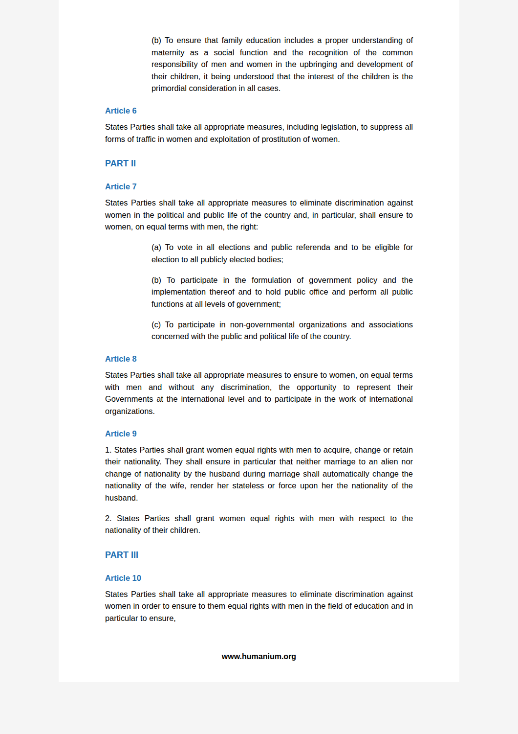(b) To ensure that family education includes a proper understanding of maternity as a social function and the recognition of the common responsibility of men and women in the upbringing and development of their children, it being understood that the interest of the children is the primordial consideration in all cases.
Article 6
States Parties shall take all appropriate measures, including legislation, to suppress all forms of traffic in women and exploitation of prostitution of women.
PART II
Article 7
States Parties shall take all appropriate measures to eliminate discrimination against women in the political and public life of the country and, in particular, shall ensure to women, on equal terms with men, the right:
(a) To vote in all elections and public referenda and to be eligible for election to all publicly elected bodies;
(b) To participate in the formulation of government policy and the implementation thereof and to hold public office and perform all public functions at all levels of government;
(c) To participate in non-governmental organizations and associations concerned with the public and political life of the country.
Article 8
States Parties shall take all appropriate measures to ensure to women, on equal terms with men and without any discrimination, the opportunity to represent their Governments at the international level and to participate in the work of international organizations.
Article 9
1. States Parties shall grant women equal rights with men to acquire, change or retain their nationality. They shall ensure in particular that neither marriage to an alien nor change of nationality by the husband during marriage shall automatically change the nationality of the wife, render her stateless or force upon her the nationality of the husband.
2. States Parties shall grant women equal rights with men with respect to the nationality of their children.
PART III
Article 10
States Parties shall take all appropriate measures to eliminate discrimination against women in order to ensure to them equal rights with men in the field of education and in particular to ensure,
www.humanium.org